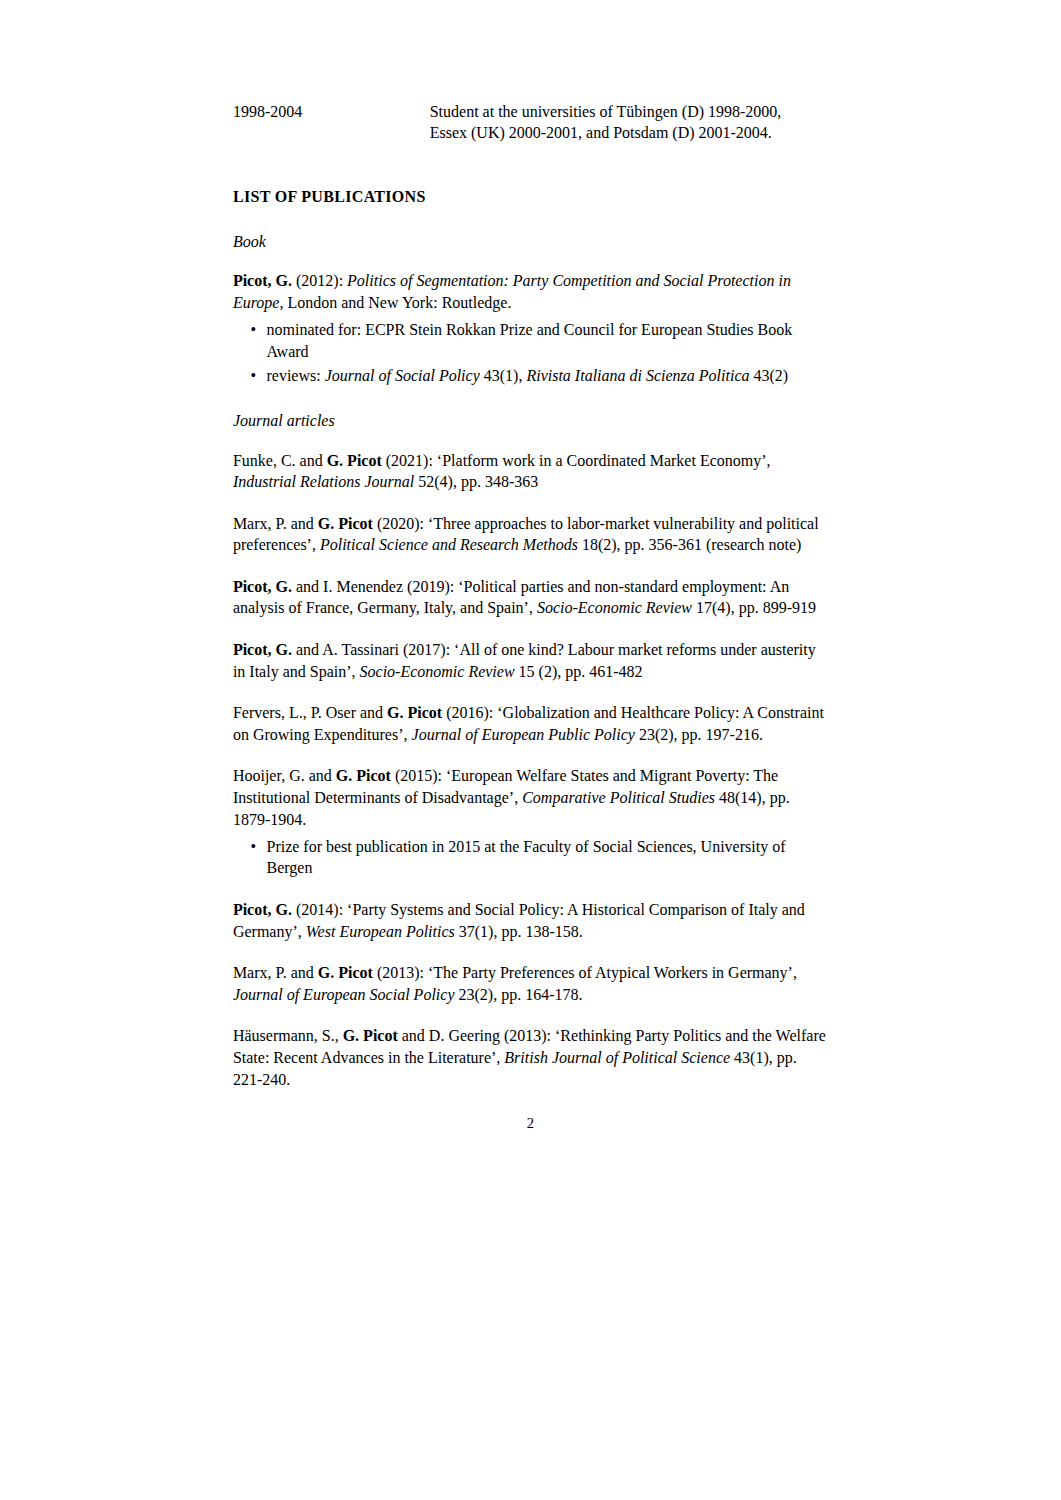1998-2004
Student at the universities of Tübingen (D) 1998-2000,
Essex (UK) 2000-2001, and Potsdam (D) 2001-2004.
LIST OF PUBLICATIONS
Book
Picot, G. (2012): Politics of Segmentation: Party Competition and Social Protection in Europe, London and New York: Routledge.
nominated for: ECPR Stein Rokkan Prize and Council for European Studies Book Award
reviews: Journal of Social Policy 43(1), Rivista Italiana di Scienza Politica 43(2)
Journal articles
Funke, C. and G. Picot (2021): ‘Platform work in a Coordinated Market Economy’, Industrial Relations Journal 52(4), pp. 348-363
Marx, P. and G. Picot (2020): ‘Three approaches to labor-market vulnerability and political preferences’, Political Science and Research Methods 18(2), pp. 356-361 (research note)
Picot, G. and I. Menendez (2019): ‘Political parties and non-standard employment: An analysis of France, Germany, Italy, and Spain’, Socio-Economic Review 17(4), pp. 899-919
Picot, G. and A. Tassinari (2017): ‘All of one kind? Labour market reforms under austerity in Italy and Spain’, Socio-Economic Review 15 (2), pp. 461-482
Fervers, L., P. Oser and G. Picot (2016): ‘Globalization and Healthcare Policy: A Constraint on Growing Expenditures’, Journal of European Public Policy 23(2), pp. 197-216.
Hooijer, G. and G. Picot (2015): ‘European Welfare States and Migrant Poverty: The Institutional Determinants of Disadvantage’, Comparative Political Studies 48(14), pp. 1879-1904.
Prize for best publication in 2015 at the Faculty of Social Sciences, University of Bergen
Picot, G. (2014): ‘Party Systems and Social Policy: A Historical Comparison of Italy and Germany’, West European Politics 37(1), pp. 138-158.
Marx, P. and G. Picot (2013): ‘The Party Preferences of Atypical Workers in Germany’, Journal of European Social Policy 23(2), pp. 164-178.
Häusermann, S., G. Picot and D. Geering (2013): ‘Rethinking Party Politics and the Welfare State: Recent Advances in the Literature’, British Journal of Political Science 43(1), pp. 221-240.
2